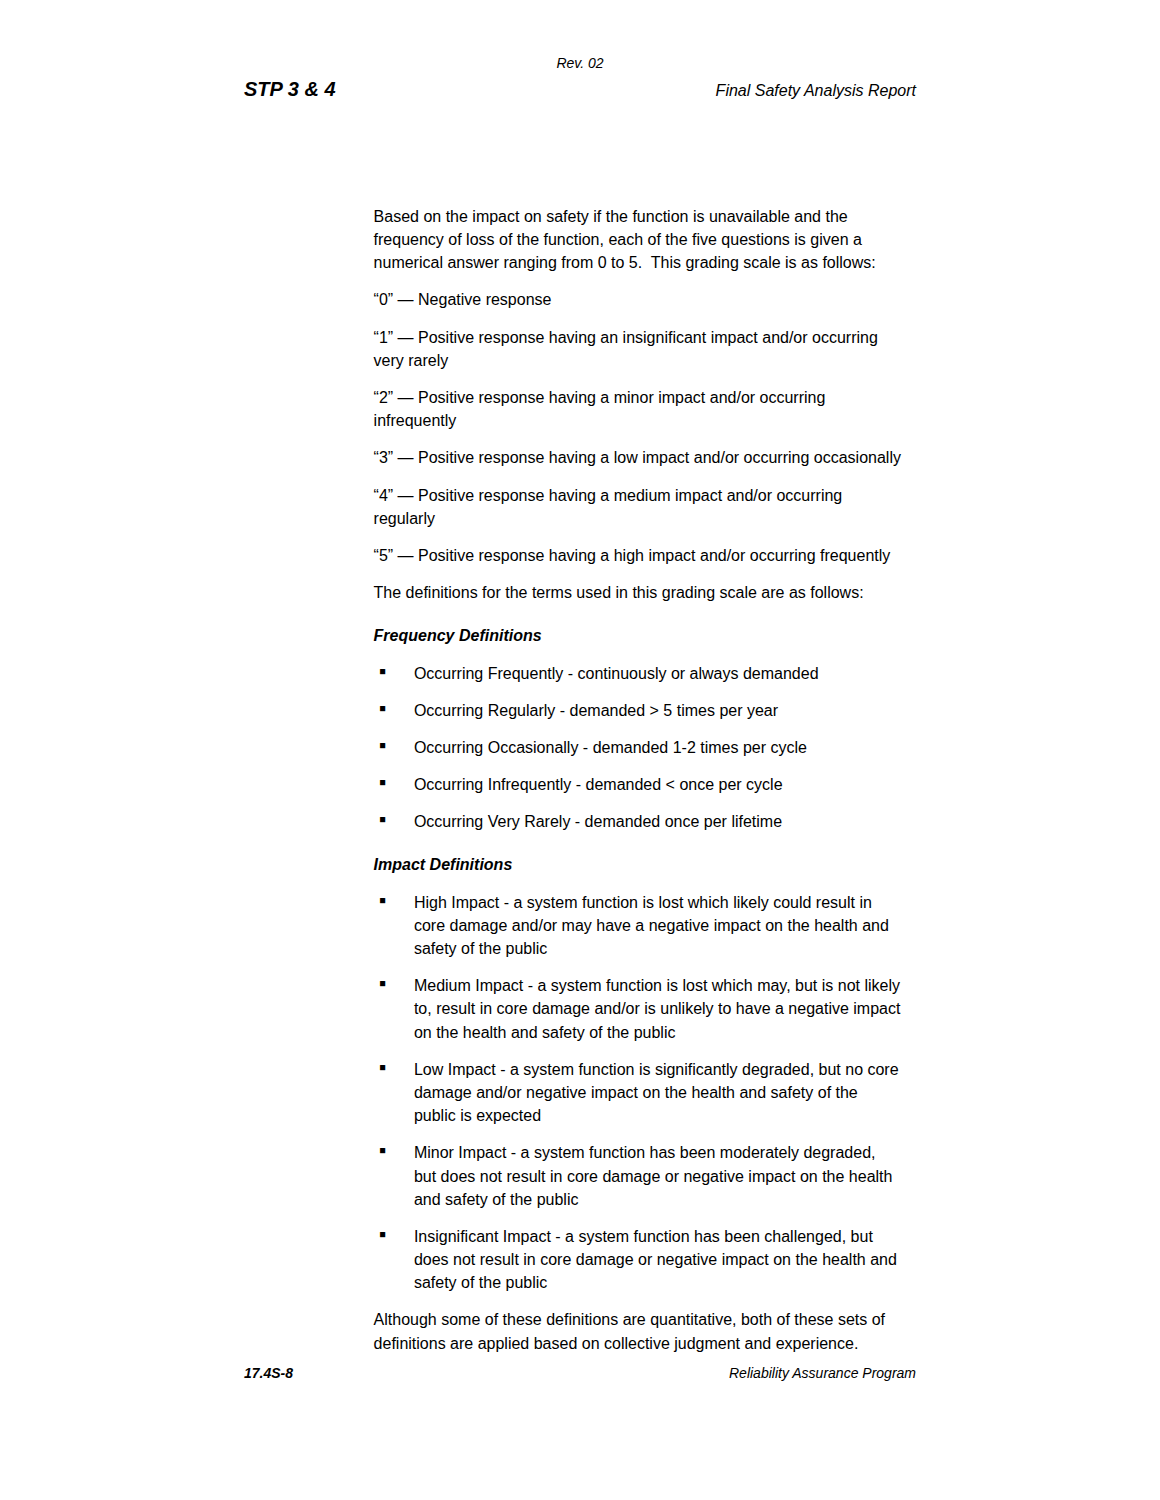Rev. 02
STP 3 & 4
Final Safety Analysis Report
Based on the impact on safety if the function is unavailable and the frequency of loss of the function, each of the five questions is given a numerical answer ranging from 0 to 5. This grading scale is as follows:
“0” — Negative response
“1” — Positive response having an insignificant impact and/or occurring very rarely
“2” — Positive response having a minor impact and/or occurring infrequently
“3” — Positive response having a low impact and/or occurring occasionally
“4” — Positive response having a medium impact and/or occurring regularly
“5” — Positive response having a high impact and/or occurring frequently
The definitions for the terms used in this grading scale are as follows:
Frequency Definitions
Occurring Frequently - continuously or always demanded
Occurring Regularly - demanded > 5 times per year
Occurring Occasionally - demanded 1-2 times per cycle
Occurring Infrequently - demanded < once per cycle
Occurring Very Rarely - demanded once per lifetime
Impact Definitions
High Impact - a system function is lost which likely could result in core damage and/or may have a negative impact on the health and safety of the public
Medium Impact - a system function is lost which may, but is not likely to, result in core damage and/or is unlikely to have a negative impact on the health and safety of the public
Low Impact - a system function is significantly degraded, but no core damage and/or negative impact on the health and safety of the public is expected
Minor Impact - a system function has been moderately degraded, but does not result in core damage or negative impact on the health and safety of the public
Insignificant Impact - a system function has been challenged, but does not result in core damage or negative impact on the health and safety of the public
Although some of these definitions are quantitative, both of these sets of definitions are applied based on collective judgment and experience.
17.4S-8
Reliability Assurance Program